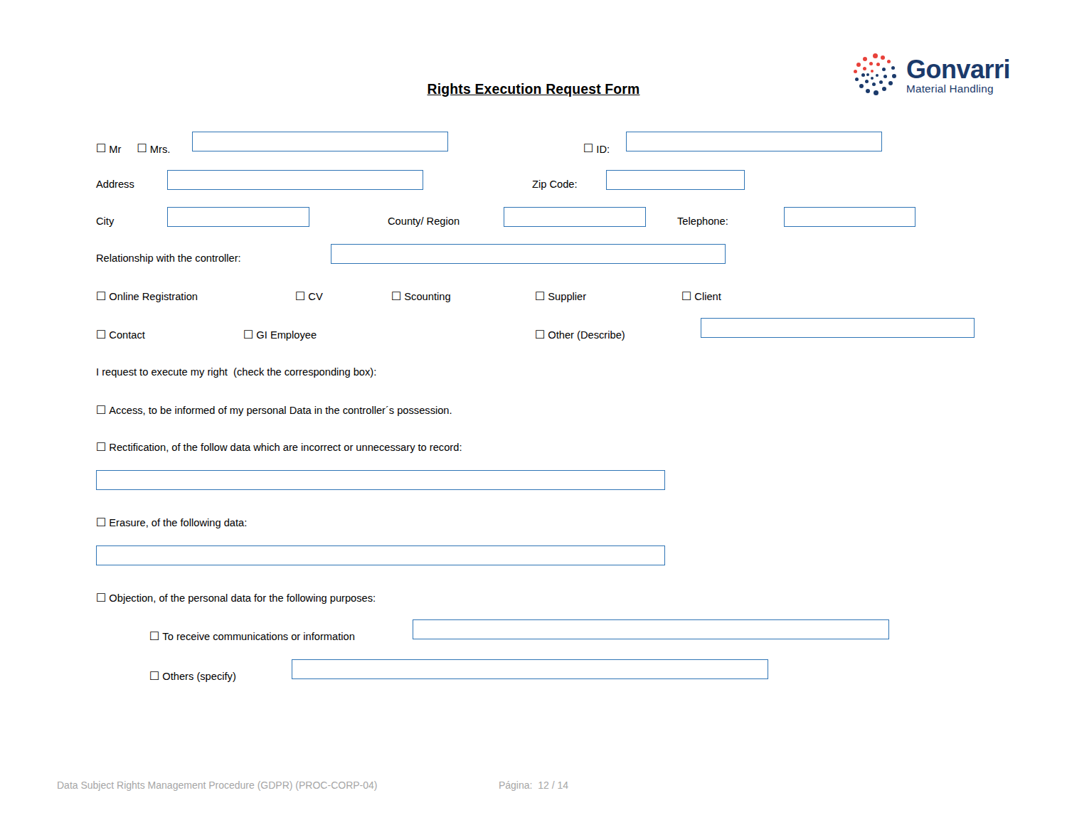Gonvarri
Material Handling
Rights Execution Request Form
☐Mr ☐Mrs. ☐ID:
Address Zip Code:
City County/ Region Telephone:
Relationship with the controller:
☐Online Registration ☐CV ☐Scounting ☐Supplier ☐Client
☐Contact ☐GI Employee ☐Other (Describe)
I request to execute my right (check the corresponding box):
☐Access, to be informed of my personal Data in the controller´s possession.
☐Rectification, of the follow data which are incorrect or unnecessary to record:
☐Erasure, of the following data:
☐Objection, of the personal data for the following purposes:
☐To receive communications or information
☐Others (specify)
Data Subject Rights Management Procedure (GDPR) (PROC-CORP-04) Página: 12 / 14